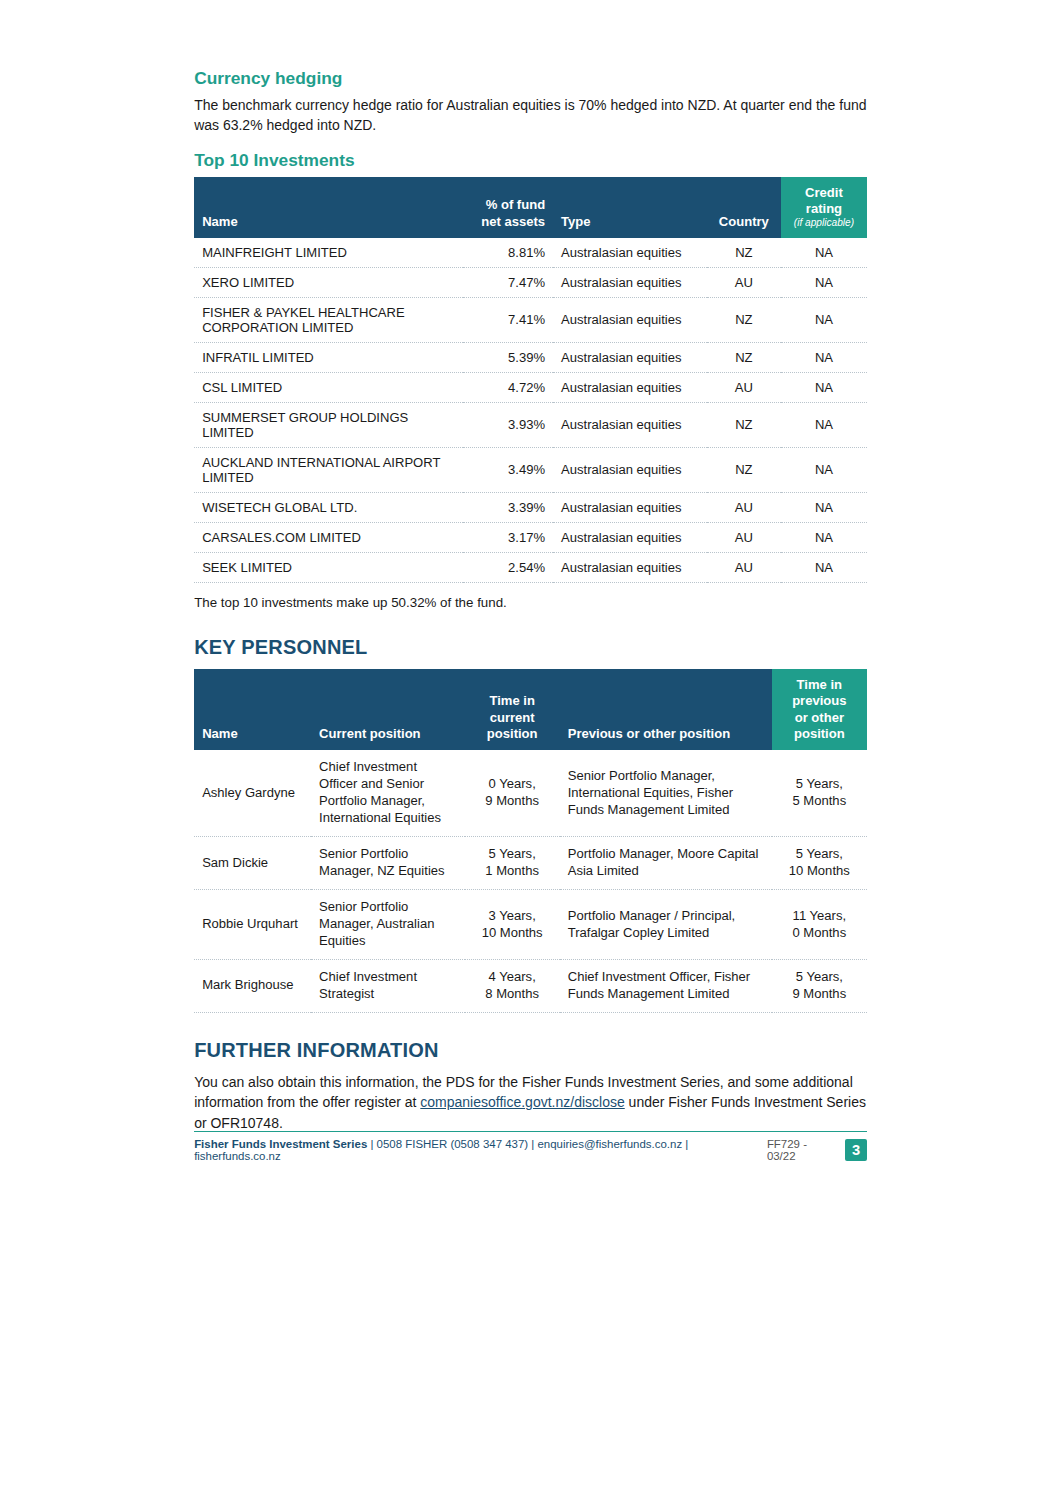Currency hedging
The benchmark currency hedge ratio for Australian equities is 70% hedged into NZD. At quarter end the fund was 63.2% hedged into NZD.
Top 10 Investments
| Name | % of fund net assets | Type | Country | Credit rating (if applicable) |
| --- | --- | --- | --- | --- |
| MAINFREIGHT LIMITED | 8.81% | Australasian equities | NZ | NA |
| XERO LIMITED | 7.47% | Australasian equities | AU | NA |
| FISHER & PAYKEL HEALTHCARE CORPORATION LIMITED | 7.41% | Australasian equities | NZ | NA |
| INFRATIL LIMITED | 5.39% | Australasian equities | NZ | NA |
| CSL LIMITED | 4.72% | Australasian equities | AU | NA |
| SUMMERSET GROUP HOLDINGS LIMITED | 3.93% | Australasian equities | NZ | NA |
| AUCKLAND INTERNATIONAL AIRPORT LIMITED | 3.49% | Australasian equities | NZ | NA |
| WISETECH GLOBAL LTD. | 3.39% | Australasian equities | AU | NA |
| CARSALES.COM LIMITED | 3.17% | Australasian equities | AU | NA |
| SEEK LIMITED | 2.54% | Australasian equities | AU | NA |
The top 10 investments make up 50.32% of the fund.
KEY PERSONNEL
| Name | Current position | Time in current position | Previous or other position | Time in previous or other position |
| --- | --- | --- | --- | --- |
| Ashley Gardyne | Chief Investment Officer and Senior Portfolio Manager, International Equities | 0 Years, 9 Months | Senior Portfolio Manager, International Equities, Fisher Funds Management Limited | 5 Years, 5 Months |
| Sam Dickie | Senior Portfolio Manager, NZ Equities | 5 Years, 1 Months | Portfolio Manager, Moore Capital Asia Limited | 5 Years, 10 Months |
| Robbie Urquhart | Senior Portfolio Manager, Australian Equities | 3 Years, 10 Months | Portfolio Manager / Principal, Trafalgar Copley Limited | 11 Years, 0 Months |
| Mark Brighouse | Chief Investment Strategist | 4 Years, 8 Months | Chief Investment Officer, Fisher Funds Management Limited | 5 Years, 9 Months |
FURTHER INFORMATION
You can also obtain this information, the PDS for the Fisher Funds Investment Series, and some additional information from the offer register at companiesoffice.govt.nz/disclose under Fisher Funds Investment Series or OFR10748.
Fisher Funds Investment Series | 0508 FISHER (0508 347 437) | enquiries@fisherfunds.co.nz | fisherfunds.co.nz
FF729 - 03/22 3